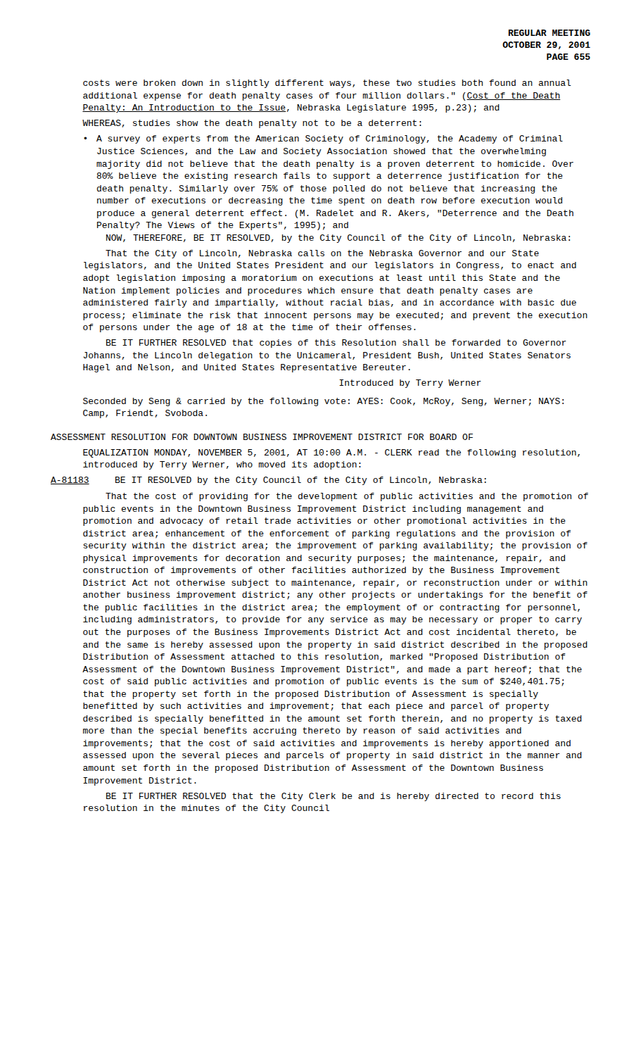REGULAR MEETING
OCTOBER 29, 2001
PAGE 655
costs were broken down in slightly different ways, these two studies both found an annual additional expense for death penalty cases of four million dollars." (Cost of the Death Penalty: An Introduction to the Issue, Nebraska Legislature 1995, p.23); and
WHEREAS, studies show the death penalty not to be a deterrent:
• A survey of experts from the American Society of Criminology, the Academy of Criminal Justice Sciences, and the Law and Society Association showed that the overwhelming majority did not believe that the death penalty is a proven deterrent to homicide. Over 80% believe the existing research fails to support a deterrence justification for the death penalty. Similarly over 75% of those polled do not believe that increasing the number of executions or decreasing the time spent on death row before execution would produce a general deterrent effect. (M. Radelet and R. Akers, "Deterrence and the Death Penalty? The Views of the Experts", 1995); and
NOW, THEREFORE, BE IT RESOLVED, by the City Council of the City of Lincoln, Nebraska:
That the City of Lincoln, Nebraska calls on the Nebraska Governor and our State legislators, and the United States President and our legislators in Congress, to enact and adopt legislation imposing a moratorium on executions at least until this State and the Nation implement policies and procedures which ensure that death penalty cases are administered fairly and impartially, without racial bias, and in accordance with basic due process; eliminate the risk that innocent persons may be executed; and prevent the execution of persons under the age of 18 at the time of their offenses.
BE IT FURTHER RESOLVED that copies of this Resolution shall be forwarded to Governor Johanns, the Lincoln delegation to the Unicameral, President Bush, United States Senators Hagel and Nelson, and United States Representative Bereuter.
Introduced by Terry Werner
Seconded by Seng & carried by the following vote: AYES: Cook, McRoy, Seng, Werner; NAYS: Camp, Friendt, Svoboda.
ASSESSMENT RESOLUTION FOR DOWNTOWN BUSINESS IMPROVEMENT DISTRICT FOR BOARD OF
EQUALIZATION MONDAY, NOVEMBER 5, 2001, AT 10:00 A.M. - CLERK read the following resolution, introduced by Terry Werner, who moved its adoption:
A-81183 BE IT RESOLVED by the City Council of the City of Lincoln, Nebraska:
That the cost of providing for the development of public activities and the promotion of public events in the Downtown Business Improvement District including management and promotion and advocacy of retail trade activities or other promotional activities in the district area; enhancement of the enforcement of parking regulations and the provision of security within the district area; the improvement of parking availability; the provision of physical improvements for decoration and security purposes; the maintenance, repair, and construction of improvements of other facilities authorized by the Business Improvement District Act not otherwise subject to maintenance, repair, or reconstruction under or within another business improvement district; any other projects or undertakings for the benefit of the public facilities in the district area; the employment of or contracting for personnel, including administrators, to provide for any service as may be necessary or proper to carry out the purposes of the Business Improvements District Act and cost incidental thereto, be and the same is hereby assessed upon the property in said district described in the proposed Distribution of Assessment attached to this resolution, marked "Proposed Distribution of Assessment of the Downtown Business Improvement District", and made a part hereof; that the cost of said public activities and promotion of public events is the sum of $240,401.75; that the property set forth in the proposed Distribution of Assessment is specially benefitted by such activities and improvement; that each piece and parcel of property described is specially benefitted in the amount set forth therein, and no property is taxed more than the special benefits accruing thereto by reason of said activities and improvements; that the cost of said activities and improvements is hereby apportioned and assessed upon the several pieces and parcels of property in said district in the manner and amount set forth in the proposed Distribution of Assessment of the Downtown Business Improvement District.
BE IT FURTHER RESOLVED that the City Clerk be and is hereby directed to record this resolution in the minutes of the City Council